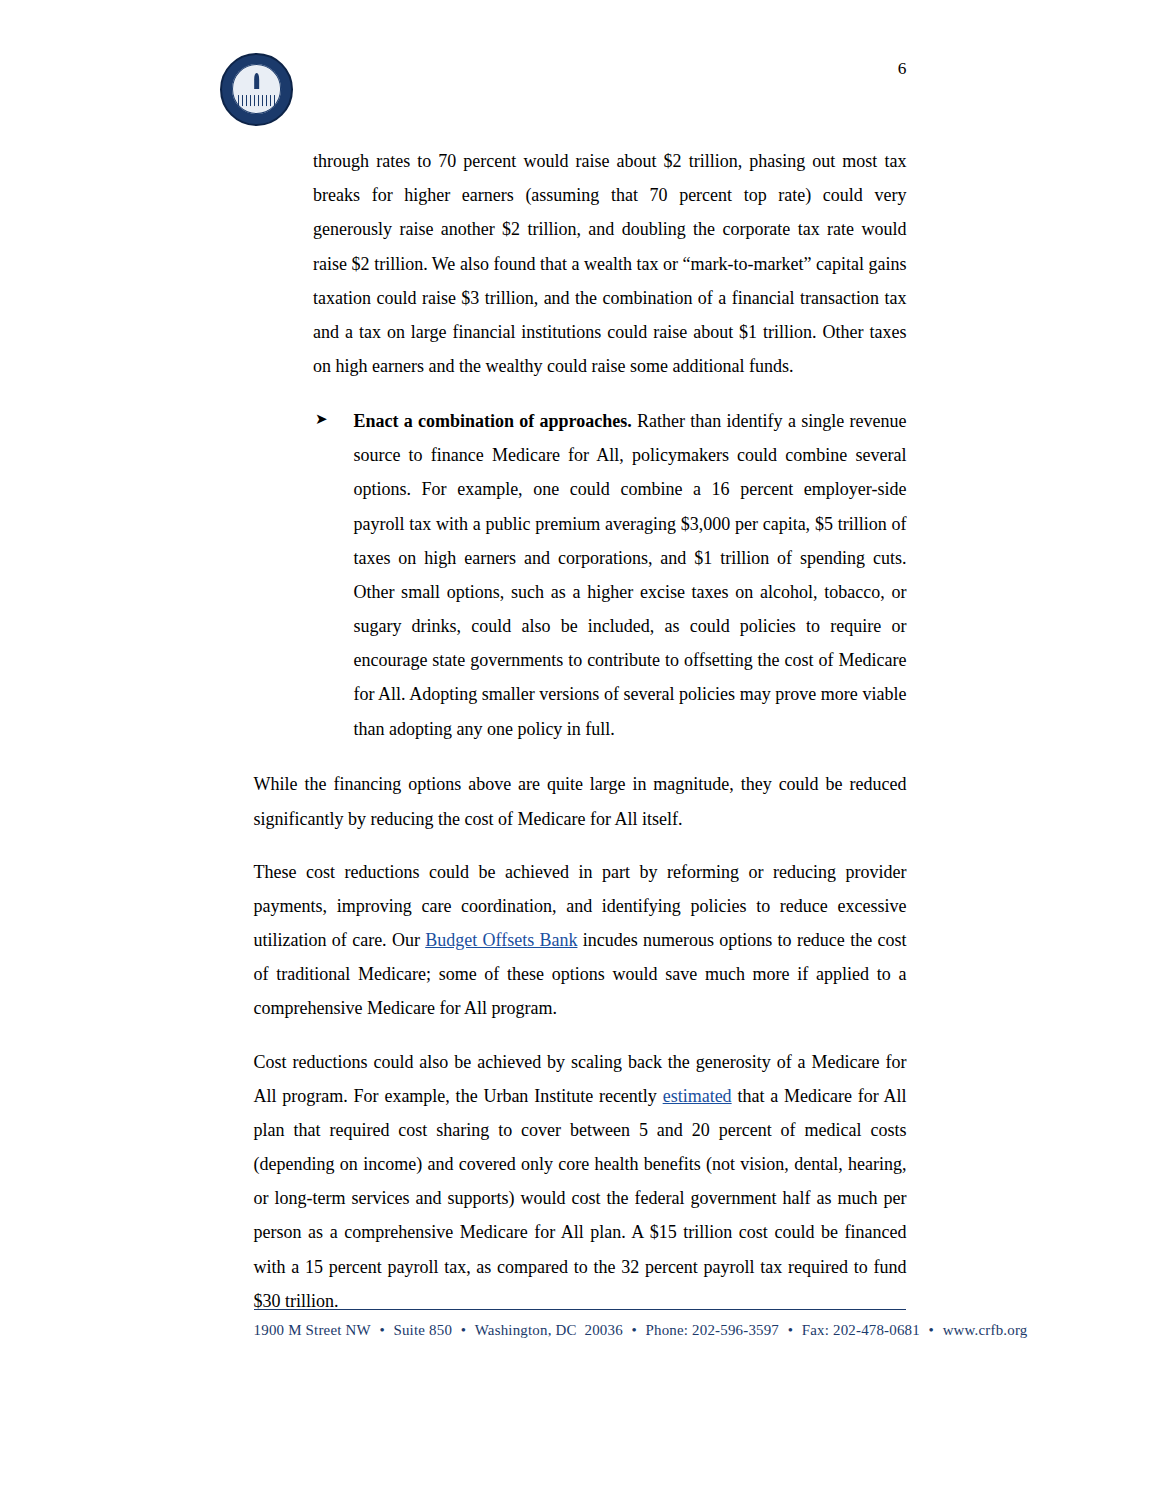6
through rates to 70 percent would raise about $2 trillion, phasing out most tax breaks for higher earners (assuming that 70 percent top rate) could very generously raise another $2 trillion, and doubling the corporate tax rate would raise $2 trillion. We also found that a wealth tax or “mark-to-market” capital gains taxation could raise $3 trillion, and the combination of a financial transaction tax and a tax on large financial institutions could raise about $1 trillion. Other taxes on high earners and the wealthy could raise some additional funds.
Enact a combination of approaches. Rather than identify a single revenue source to finance Medicare for All, policymakers could combine several options. For example, one could combine a 16 percent employer-side payroll tax with a public premium averaging $3,000 per capita, $5 trillion of taxes on high earners and corporations, and $1 trillion of spending cuts. Other small options, such as a higher excise taxes on alcohol, tobacco, or sugary drinks, could also be included, as could policies to require or encourage state governments to contribute to offsetting the cost of Medicare for All. Adopting smaller versions of several policies may prove more viable than adopting any one policy in full.
While the financing options above are quite large in magnitude, they could be reduced significantly by reducing the cost of Medicare for All itself.
These cost reductions could be achieved in part by reforming or reducing provider payments, improving care coordination, and identifying policies to reduce excessive utilization of care. Our Budget Offsets Bank incudes numerous options to reduce the cost of traditional Medicare; some of these options would save much more if applied to a comprehensive Medicare for All program.
Cost reductions could also be achieved by scaling back the generosity of a Medicare for All program. For example, the Urban Institute recently estimated that a Medicare for All plan that required cost sharing to cover between 5 and 20 percent of medical costs (depending on income) and covered only core health benefits (not vision, dental, hearing, or long-term services and supports) would cost the federal government half as much per person as a comprehensive Medicare for All plan. A $15 trillion cost could be financed with a 15 percent payroll tax, as compared to the 32 percent payroll tax required to fund $30 trillion.
1900 M Street NW•Suite 850•Washington, DC 20036•Phone: 202-596-3597•Fax: 202-478-0681•www.crfb.org